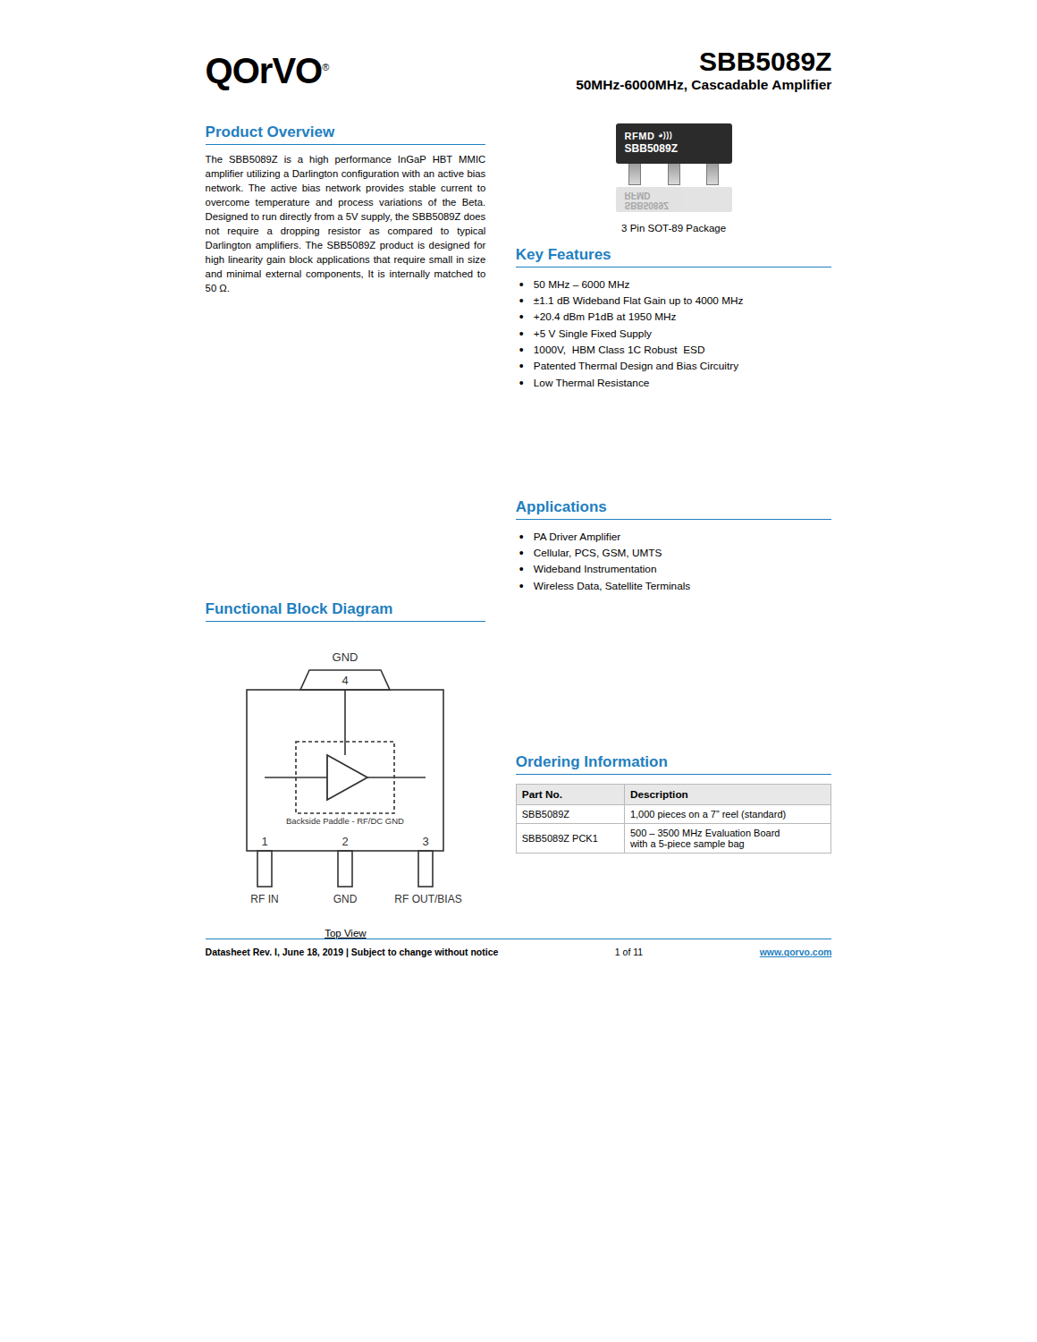QOrVO®
SBB5089Z
50MHz-6000MHz, Cascadable Amplifier
Product Overview
The SBB5089Z is a high performance InGaP HBT MMIC amplifier utilizing a Darlington configuration with an active bias network. The active bias network provides stable current to overcome temperature and process variations of the Beta. Designed to run directly from a 5V supply, the SBB5089Z does not require a dropping resistor as compared to typical Darlington amplifiers. The SBB5089Z product is designed for high linearity gain block applications that require small in size and minimal external components, It is internally matched to 50 Ω.
Functional Block Diagram
GND 4 1 2 3 Backside Paddle - RF/DC GND RF IN GND RF OUT/BIAS
Top View
RFMD ◕)))
SBB5089Z
SBB5089Z
RFMD
3 Pin SOT-89 Package
Key Features
50 MHz – 6000 MHz
±1.1 dB Wideband Flat Gain up to 4000 MHz
+20.4 dBm P1dB at 1950 MHz
+5 V Single Fixed Supply
1000V, HBM Class 1C Robust ESD
Patented Thermal Design and Bias Circuitry
Low Thermal Resistance
Applications
PA Driver Amplifier
Cellular, PCS, GSM, UMTS
Wideband Instrumentation
Wireless Data, Satellite Terminals
Ordering Information
| Part No. | Description |
| --- | --- |
| SBB5089Z | 1,000 pieces on a 7” reel (standard) |
| SBB5089Z PCK1 | 500 – 3500 MHz Evaluation Board with a 5-piece sample bag |
Datasheet Rev. I, June 18, 2019 | Subject to change without notice
1 of 11
www.qorvo.com